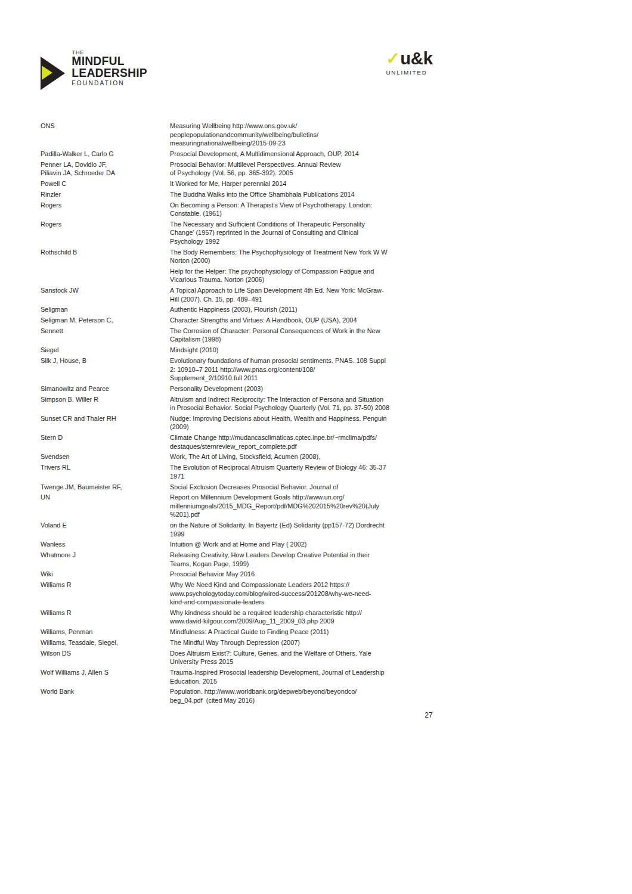THE
MINDFUL
LEADERSHIP
FOUNDATION
✓u&k
UNLIMITED
| ONS | Measuring Wellbeing http://www.ons.gov.uk/ peoplepopulationandcommunity/wellbeing/bulletins/ measuringnationalwellbeing/2015-09-23 |
| Padilla-Walker L, Carlo G | Prosocial Development, A Multidimensional Approach, OUP, 2014 |
| Penner LA, Dovidio JF, Piliavin JA, Schroeder DA | Prosocial Behavior: Multilevel Perspectives. Annual Review of Psychology (Vol. 56, pp. 365-392). 2005 |
| Powell C | It Worked for Me, Harper perennial 2014 |
| Rinzler | The Buddha Walks into the Office Shambhala Publications 2014 |
| Rogers | On Becoming a Person: A Therapist's View of Psychotherapy. London: Constable. (1961) |
| Rogers | The Necessary and Sufficient Conditions of Therapeutic Personality Change' (1957) reprinted in the Journal of Consulting and Clinical Psychology 1992 |
| Rothschild B | The Body Remembers: The Psychophysiology of Treatment New York W W Norton (2000) |
| | Help for the Helper: The psychophysiology of Compassion Fatigue and Vicarious Trauma. Norton (2006) |
| Sanstock JW | A Topical Approach to Life Span Development 4th Ed. New York: McGraw- Hill (2007). Ch. 15, pp. 489–491 |
| Seligman | Authentic Happiness (2003), Flourish (2011) |
| Seligman M, Peterson C, | Character Strengths and Virtues: A Handbook, OUP (USA), 2004 |
| Sennett | The Corrosion of Character: Personal Consequences of Work in the New Capitalism (1998) |
| Siegel | Mindsight (2010) |
| Silk J, House, B | Evolutionary foundations of human prosocial sentiments. PNAS. 108 Suppl 2: 10910–7 2011 http://www.pnas.org/content/108/ Supplement_2/10910.full 2011 |
| Simanowitz and Pearce | Personality Development (2003) |
| Simpson B, Willer R | Altruism and Indirect Reciprocity: The Interaction of Persona and Situation in Prosocial Behavior. Social Psychology Quarterly (Vol. 71, pp. 37-50) 2008 |
| Sunset CR and Thaler RH | Nudge: Improving Decisions about Health, Wealth and Happiness. Penguin (2009) |
| Stern D | Climate Change http://mudancasclimaticas.cptec.inpe.br/~rmclima/pdfs/ destaques/sternreview_report_complete.pdf |
| Svendsen | Work, The Art of Living, Stocksfield, Acumen (2008), |
| Trivers RL | The Evolution of Reciprocal Altruism Quarterly Review of Biology 46: 35-37 1971 |
| Twenge JM, Baumeister RF, | Social Exclusion Decreases Prosocial Behavior. Journal of |
| UN | Report on Millennium Development Goals http://www.un.org/ millenniumgoals/2015_MDG_Report/pdf/MDG%202015%20rev%20(July %201).pdf |
| Voland E | on the Nature of Solidarity. In Bayertz (Ed) Solidarity (pp157-72) Dordrecht 1999 |
| Wanless | Intuition @ Work and at Home and Play ( 2002) |
| Whatmore J | Releasing Creativity, How Leaders Develop Creative Potential in their Teams, Kogan Page, 1999) |
| Wiki | Prosocial Behavior May 2016 |
| Williams R | Why We Need Kind and Compassionate Leaders 2012 https:// www.psychologytoday.com/blog/wired-success/201208/why-we-need- kind-and-compassionate-leaders |
| Williams R | Why kindness should be a required leadership characteristic http:// www.david-kilgour.com/2009/Aug_11_2009_03.php 2009 |
| Williams, Penman | Mindfulness: A Practical Guide to Finding Peace (2011) |
| Williams, Teasdale, Siegel, | The Mindful Way Through Depression (2007) |
| Wilson DS | Does Altruism Exist?: Culture, Genes, and the Welfare of Others. Yale University Press 2015 |
| Wolf Williams J, Allen S | Trauma-Inspired Prosocial leadership Development, Journal of Leadership Education. 2015 |
| World Bank | Population. http://www.worldbank.org/depweb/beyond/beyondco/ beg_04.pdf (cited May 2016) |
27